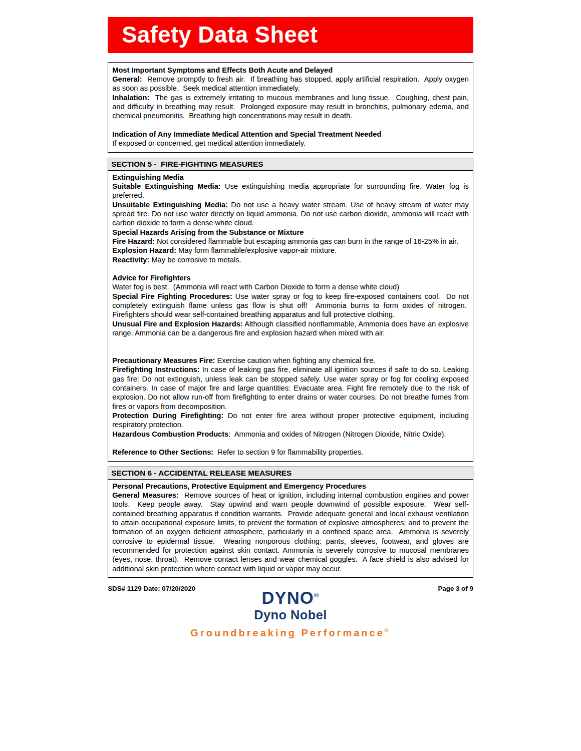Safety Data Sheet
Most Important Symptoms and Effects Both Acute and Delayed
General: Remove promptly to fresh air. If breathing has stopped, apply artificial respiration. Apply oxygen as soon as possible. Seek medical attention immediately.
Inhalation: The gas is extremely irritating to mucous membranes and lung tissue. Coughing, chest pain, and difficulty in breathing may result. Prolonged exposure may result in bronchitis, pulmonary edema, and chemical pneumonitis. Breathing high concentrations may result in death.
Indication of Any Immediate Medical Attention and Special Treatment Needed
If exposed or concerned, get medical attention immediately.
SECTION 5 - FIRE-FIGHTING MEASURES
Extinguishing Media
Suitable Extinguishing Media: Use extinguishing media appropriate for surrounding fire. Water fog is preferred.
Unsuitable Extinguishing Media: Do not use a heavy water stream. Use of heavy stream of water may spread fire. Do not use water directly on liquid ammonia. Do not use carbon dioxide, ammonia will react with carbon dioxide to form a dense white cloud.
Special Hazards Arising from the Substance or Mixture
Fire Hazard: Not considered flammable but escaping ammonia gas can burn in the range of 16-25% in air.
Explosion Hazard: May form flammable/explosive vapor-air mixture.
Reactivity: May be corrosive to metals.
Advice for Firefighters
Water fog is best. (Ammonia will react with Carbon Dioxide to form a dense white cloud)
Special Fire Fighting Procedures: Use water spray or fog to keep fire-exposed containers cool. Do not completely extinguish flame unless gas flow is shut off! Ammonia burns to form oxides of nitrogen. Firefighters should wear self-contained breathing apparatus and full protective clothing.
Unusual Fire and Explosion Hazards: Although classified nonflammable, Ammonia does have an explosive range. Ammonia can be a dangerous fire and explosion hazard when mixed with air.
Precautionary Measures Fire: Exercise caution when fighting any chemical fire.
Firefighting Instructions: In case of leaking gas fire, eliminate all ignition sources if safe to do so. Leaking gas fire: Do not extinguish, unless leak can be stopped safely. Use water spray or fog for cooling exposed containers. In case of major fire and large quantities: Evacuate area. Fight fire remotely due to the risk of explosion. Do not allow run-off from firefighting to enter drains or water courses. Do not breathe fumes from fires or vapors from decomposition.
Protection During Firefighting: Do not enter fire area without proper protective equipment, including respiratory protection.
Hazardous Combustion Products: Ammonia and oxides of Nitrogen (Nitrogen Dioxide, Nitric Oxide).
Reference to Other Sections: Refer to section 9 for flammability properties.
SECTION 6 - ACCIDENTAL RELEASE MEASURES
Personal Precautions, Protective Equipment and Emergency Procedures
General Measures: Remove sources of heat or ignition, including internal combustion engines and power tools. Keep people away. Stay upwind and warn people downwind of possible exposure. Wear self-contained breathing apparatus if condition warrants. Provide adequate general and local exhaust ventilation to attain occupational exposure limits, to prevent the formation of explosive atmospheres; and to prevent the formation of an oxygen deficient atmosphere, particularly in a confined space area. Ammonia is severely corrosive to epidermal tissue. Wearing nonporous clothing: pants, sleeves, footwear, and gloves are recommended for protection against skin contact. Ammonia is severely corrosive to mucosal membranes (eyes, nose, throat). Remove contact lenses and wear chemical goggles. A face shield is also advised for additional skin protection where contact with liquid or vapor may occur.
SDS# 1129 Date: 07/20/2020 Page 3 of 9
DYNO®
Dyno Nobel
Groundbreaking Performance®